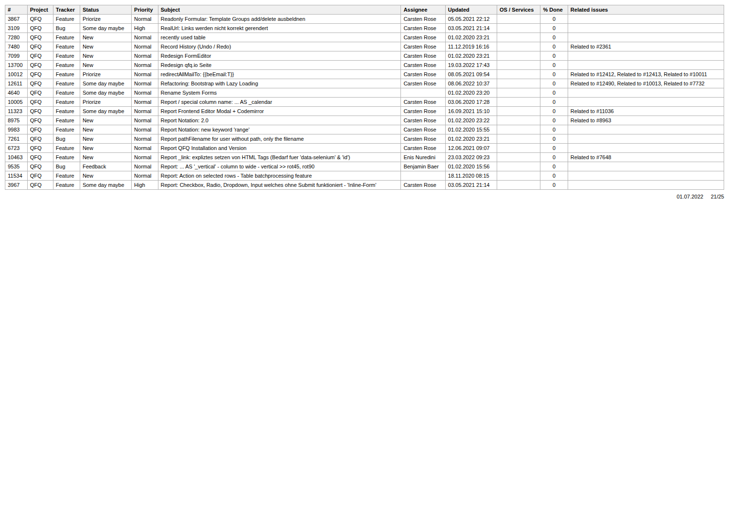| # | Project | Tracker | Status | Priority | Subject | Assignee | Updated | OS / Services | % Done | Related issues |
| --- | --- | --- | --- | --- | --- | --- | --- | --- | --- | --- |
| 3867 | QFQ | Feature | Priorize | Normal | Readonly Formular: Template Groups add/delete ausbeldnen | Carsten Rose | 05.05.2021 22:12 | | 0 | |
| 3109 | QFQ | Bug | Some day maybe | High | RealUrl: Links werden nicht korrekt gerendert | Carsten Rose | 03.05.2021 21:14 | | 0 | |
| 7280 | QFQ | Feature | New | Normal | recently used table | Carsten Rose | 01.02.2020 23:21 | | 0 | |
| 7480 | QFQ | Feature | New | Normal | Record History (Undo / Redo) | Carsten Rose | 11.12.2019 16:16 | | 0 | Related to #2361 |
| 7099 | QFQ | Feature | New | Normal | Redesign FormEditor | Carsten Rose | 01.02.2020 23:21 | | 0 | |
| 13700 | QFQ | Feature | New | Normal | Redesign qfq.io Seite | Carsten Rose | 19.03.2022 17:43 | | 0 | |
| 10012 | QFQ | Feature | Priorize | Normal | redirectAllMailTo: {{beEmail:T}} | Carsten Rose | 08.05.2021 09:54 | | 0 | Related to #12412, Related to #12413, Related to #10011 |
| 12611 | QFQ | Feature | Some day maybe | Normal | Refactoring: Bootstrap with Lazy Loading | Carsten Rose | 08.06.2022 10:37 | | 0 | Related to #12490, Related to #10013, Related to #7732 |
| 4640 | QFQ | Feature | Some day maybe | Normal | Rename System Forms | | 01.02.2020 23:20 | | 0 | |
| 10005 | QFQ | Feature | Priorize | Normal | Report / special column name: ... AS _calendar | Carsten Rose | 03.06.2020 17:28 | | 0 | |
| 11323 | QFQ | Feature | Some day maybe | Normal | Report Frontend Editor Modal + Codemirror | Carsten Rose | 16.09.2021 15:10 | | 0 | Related to #11036 |
| 8975 | QFQ | Feature | New | Normal | Report Notation: 2.0 | Carsten Rose | 01.02.2020 23:22 | | 0 | Related to #8963 |
| 9983 | QFQ | Feature | New | Normal | Report Notation: new keyword 'range' | Carsten Rose | 01.02.2020 15:55 | | 0 | |
| 7261 | QFQ | Bug | New | Normal | Report pathFilename for user without path, only the filename | Carsten Rose | 01.02.2020 23:21 | | 0 | |
| 6723 | QFQ | Feature | New | Normal | Report QFQ Installation and Version | Carsten Rose | 12.06.2021 09:07 | | 0 | |
| 10463 | QFQ | Feature | New | Normal | Report _link: expliztes setzen von HTML Tags (Bedarf fuer 'data-selenium' & 'id') | Enis Nuredini | 23.03.2022 09:23 | | 0 | Related to #7648 |
| 9535 | QFQ | Bug | Feedback | Normal | Report: ... AS '_vertical' - column to wide - vertical >> rot45, rot90 | Benjamin Baer | 01.02.2020 15:56 | | 0 | |
| 11534 | QFQ | Feature | New | Normal | Report: Action on selected rows - Table batchprocessing feature | | 18.11.2020 08:15 | | 0 | |
| 3967 | QFQ | Feature | Some day maybe | High | Report: Checkbox, Radio, Dropdown, Input welches ohne Submit funktioniert - 'Inline-Form' | Carsten Rose | 03.05.2021 21:14 | | 0 | |
01.07.2022 21/25